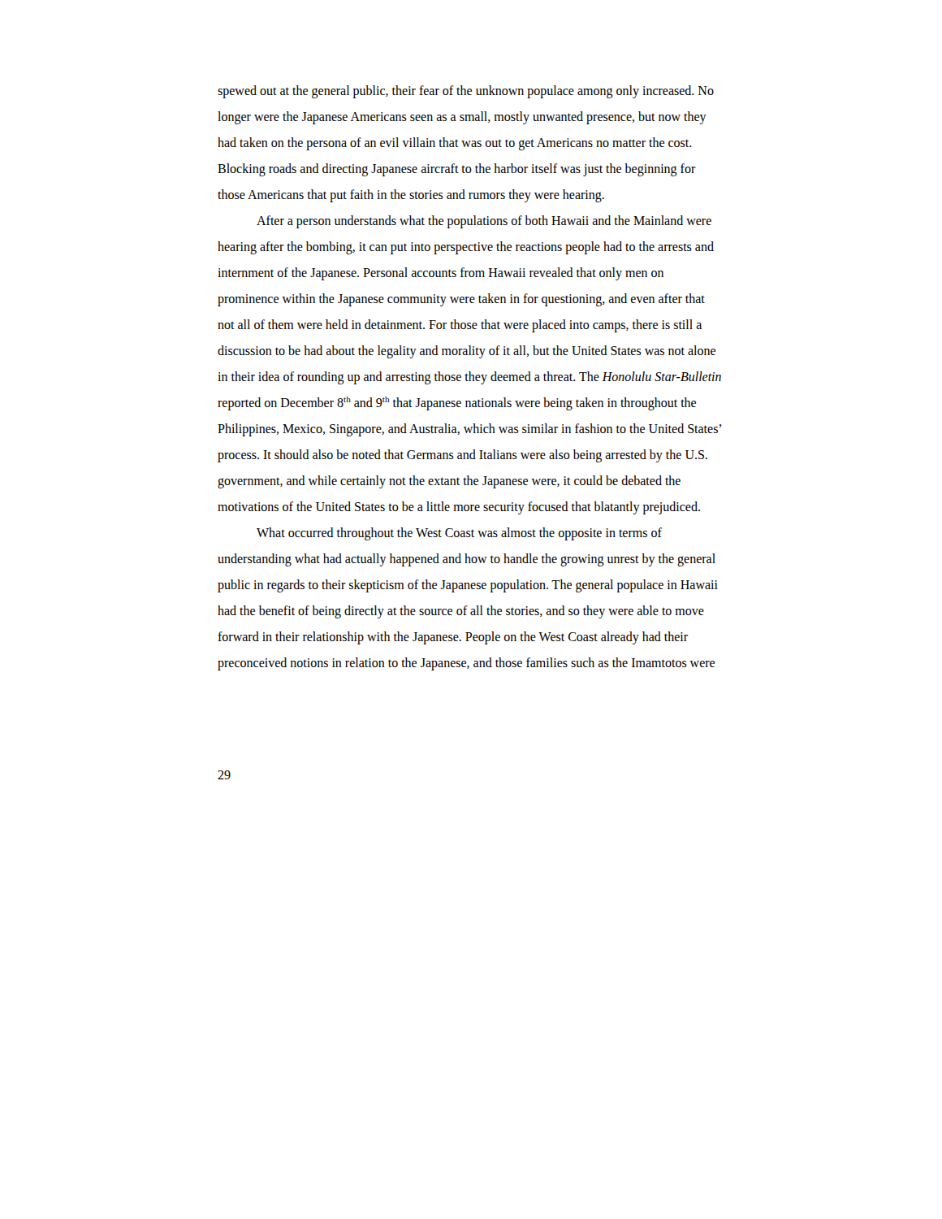spewed out at the general public, their fear of the unknown populace among only increased. No longer were the Japanese Americans seen as a small, mostly unwanted presence, but now they had taken on the persona of an evil villain that was out to get Americans no matter the cost. Blocking roads and directing Japanese aircraft to the harbor itself was just the beginning for those Americans that put faith in the stories and rumors they were hearing.
After a person understands what the populations of both Hawaii and the Mainland were hearing after the bombing, it can put into perspective the reactions people had to the arrests and internment of the Japanese. Personal accounts from Hawaii revealed that only men on prominence within the Japanese community were taken in for questioning, and even after that not all of them were held in detainment. For those that were placed into camps, there is still a discussion to be had about the legality and morality of it all, but the United States was not alone in their idea of rounding up and arresting those they deemed a threat. The Honolulu Star-Bulletin reported on December 8th and 9th that Japanese nationals were being taken in throughout the Philippines, Mexico, Singapore, and Australia, which was similar in fashion to the United States’ process. It should also be noted that Germans and Italians were also being arrested by the U.S. government, and while certainly not the extant the Japanese were, it could be debated the motivations of the United States to be a little more security focused that blatantly prejudiced.
What occurred throughout the West Coast was almost the opposite in terms of understanding what had actually happened and how to handle the growing unrest by the general public in regards to their skepticism of the Japanese population. The general populace in Hawaii had the benefit of being directly at the source of all the stories, and so they were able to move forward in their relationship with the Japanese. People on the West Coast already had their preconceived notions in relation to the Japanese, and those families such as the Imamtotos were
29